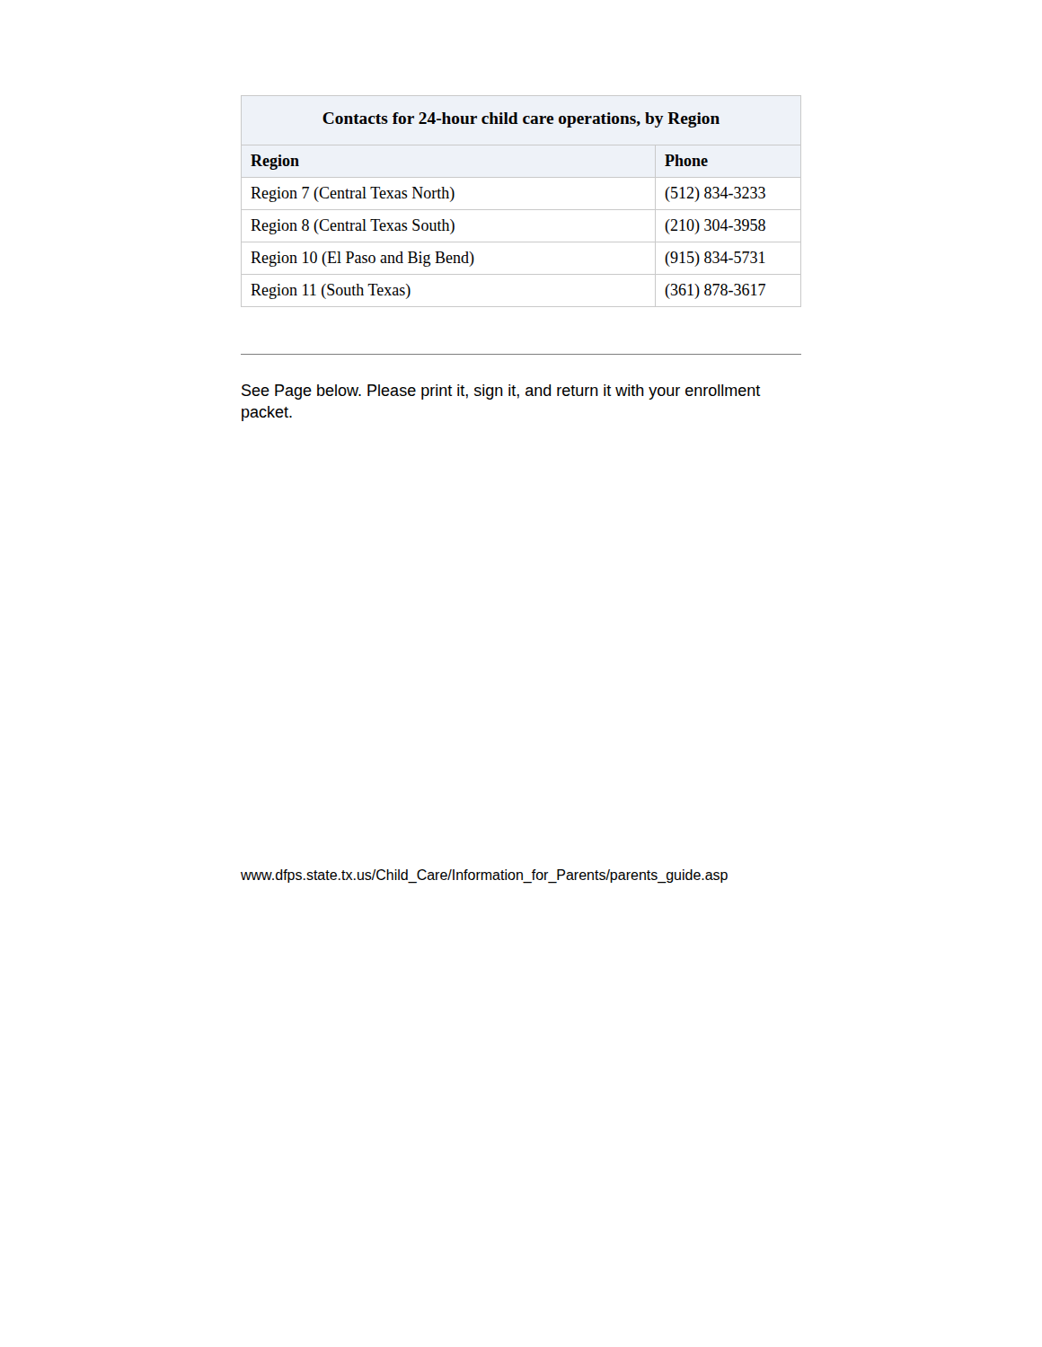Contacts for 24-hour child care operations, by Region
| Region | Phone |
| --- | --- |
| Region 7 (Central Texas North) | (512) 834-3233 |
| Region 8 (Central Texas South) | (210) 304-3958 |
| Region 10 (El Paso and Big Bend) | (915) 834-5731 |
| Region 11 (South Texas) | (361) 878-3617 |
See Page below. Please print it, sign it, and return it with your enrollment packet.
www.dfps.state.tx.us/Child_Care/Information_for_Parents/parents_guide.asp